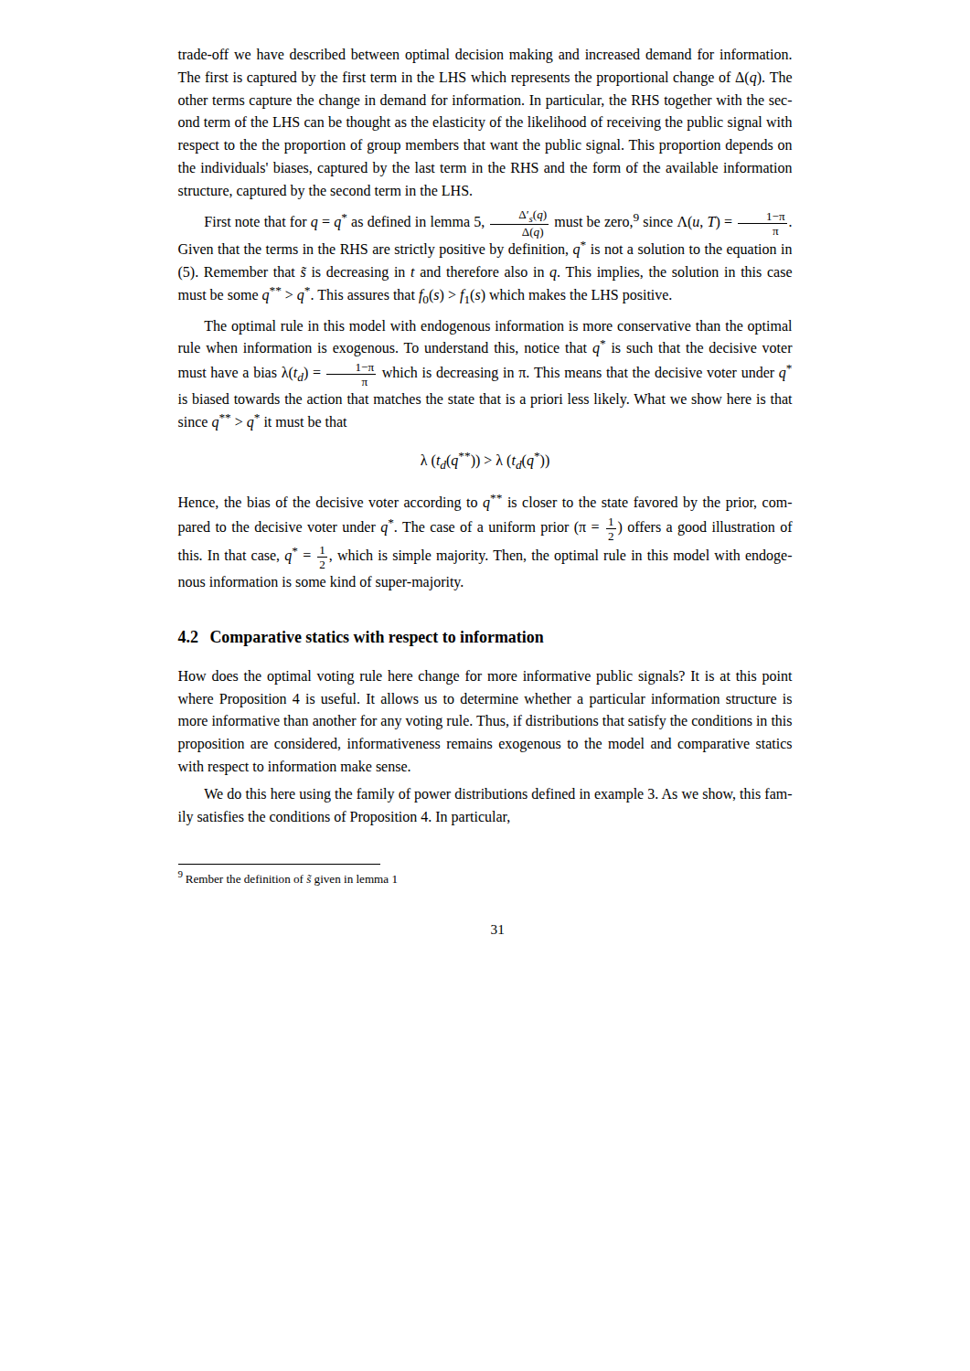trade-off we have described between optimal decision making and increased demand for information. The first is captured by the first term in the LHS which represents the proportional change of Δ(q). The other terms capture the change in demand for information. In particular, the RHS together with the second term of the LHS can be thought as the elasticity of the likelihood of receiving the public signal with respect to the the proportion of group members that want the public signal. This proportion depends on the individuals' biases, captured by the last term in the RHS and the form of the available information structure, captured by the second term in the LHS.
First note that for q = q* as defined in lemma 5, Δ′s(q) Δ(q) must be zero,9 since Λ(u, T) = 1−π π. Given that the terms in the RHS are strictly positive by definition, q* is not a solution to the equation in (5). Remember that s̃ is decreasing in t and therefore also in q. This implies, the solution in this case must be some q** > q*. This assures that f0(s) > f1(s) which makes the LHS positive.
The optimal rule in this model with endogenous information is more conservative than the optimal rule when information is exogenous. To understand this, notice that q* is such that the decisive voter must have a bias λ(td) = 1−π π which is decreasing in π. This means that the decisive voter under q* is biased towards the action that matches the state that is a priori less likely. What we show here is that since q** > q* it must be that
λ (td(q**)) > λ (td(q*))
Hence, the bias of the decisive voter according to q** is closer to the state favored by the prior, compared to the decisive voter under q*. The case of a uniform prior (π = 12) offers a good illustration of this. In that case, q* = 12, which is simple majority. Then, the optimal rule in this model with endogenous information is some kind of super-majority.
4.2 Comparative statics with respect to information
How does the optimal voting rule here change for more informative public signals? It is at this point where Proposition 4 is useful. It allows us to determine whether a particular information structure is more informative than another for any voting rule. Thus, if distributions that satisfy the conditions in this proposition are considered, informativeness remains exogenous to the model and comparative statics with respect to information make sense.
We do this here using the family of power distributions defined in example 3. As we show, this family satisfies the conditions of Proposition 4. In particular,
9Rember the definition of s̃ given in lemma 1
31